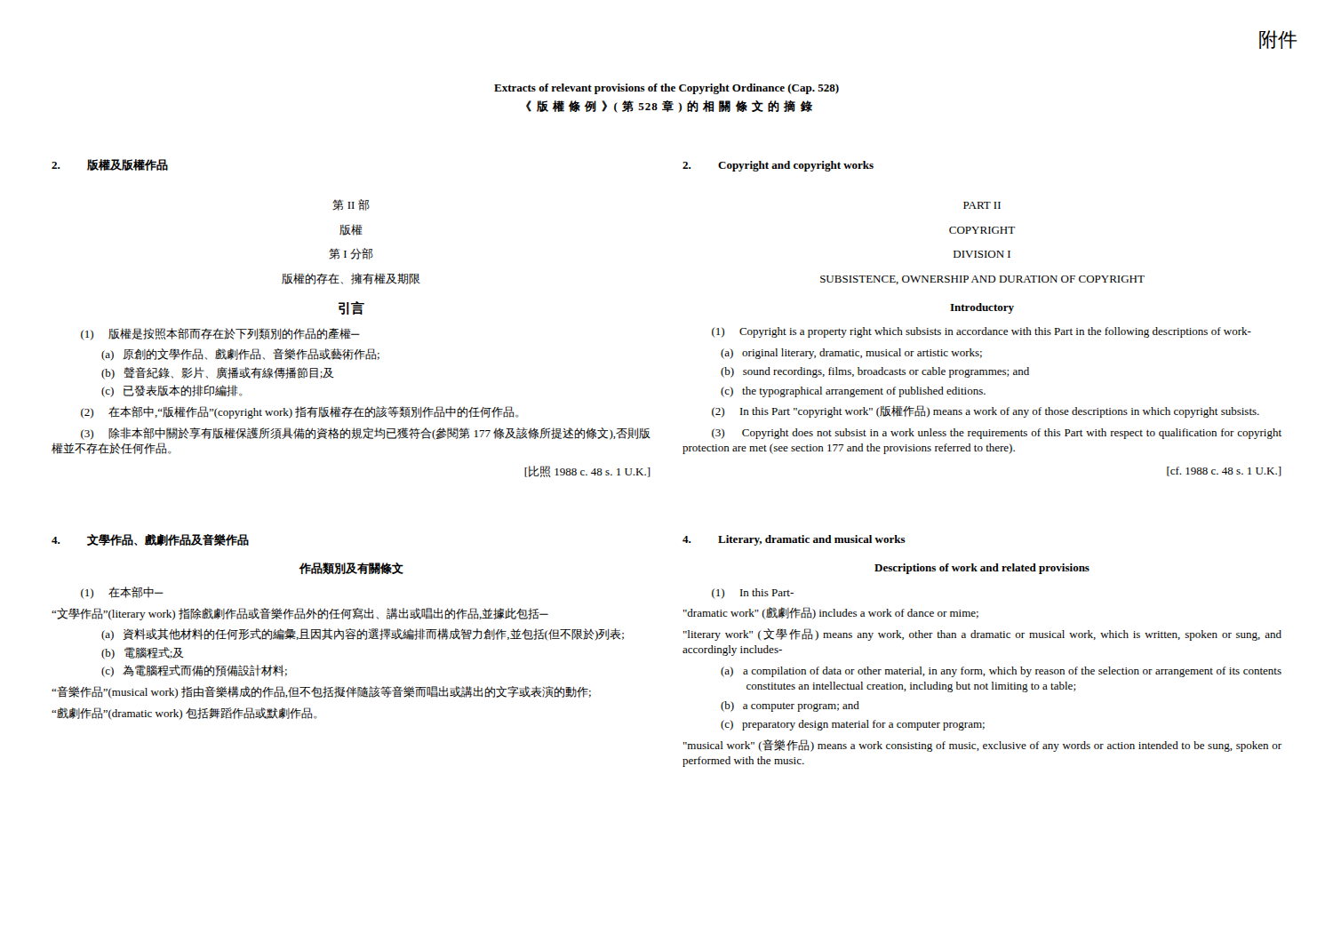附件
Extracts of relevant provisions of the Copyright Ordinance (Cap. 528)
《 版 權 條 例 》( 第 528 章 ) 的 相 關 條 文 的 摘 錄
| 2. 版權及版權作品 第 II 部 版權 第 I 分部 版權的存在、擁有權及期限 引言 (1) 版權是按照本部而存在於下列類別的作品的產權─ (a) 原創的文學作品、戲劇作品、音樂作品或藝術作品; (b) 聲音紀錄、影片、廣播或有線傳播節目;及 (c) 已發表版本的排印編排。 (2) 在本部中,“版權作品”(copyright work) 指有版權存在的該等類別作品中的任何作品。 (3) 除非本部中關於享有版權保護所須具備的資格的規定均已獲符合(參閱第 177 條及該條所提述的條文),否則版權並不存在於任何作品。 [比照 1988 c. 48 s. 1 U.K.] 4. 文學作品、戲劇作品及音樂作品 作品類別及有關條文 (1) 在本部中─ “文學作品”(literary work) 指除戲劇作品或音樂作品外的任何寫出、講出或唱出的作品,並據此包括─ (a) 資料或其他材料的任何形式的編彙,且因其內容的選擇或編排而構成智力創作,並包括(但不限於)列表; (b) 電腦程式;及 (c) 為電腦程式而備的預備設計材料; “音樂作品”(musical work) 指由音樂構成的作品,但不包括擬伴隨該等音樂而唱出或講出的文字或表演的動作; “戲劇作品”(dramatic work) 包括舞蹈作品或默劇作品。 | 2. Copyright and copyright works PART II COPYRIGHT DIVISION I SUBSISTENCE, OWNERSHIP AND DURATION OF COPYRIGHT Introductory (1) Copyright is a property right which subsists in accordance with this Part in the following descriptions of work- (a) original literary, dramatic, musical or artistic works; (b) sound recordings, films, broadcasts or cable programmes; and (c) the typographical arrangement of published editions. (2) In this Part "copyright work" ( 版權作品 ) means a work of any of those descriptions in which copyright subsists. (3) Copyright does not subsist in a work unless the requirements of this Part with respect to qualification for copyright protection are met (see section 177 and the provisions referred to there). [cf. 1988 c. 48 s. 1 U.K.] 4. Literary, dramatic and musical works Descriptions of work and related provisions (1) In this Part- "dramatic work" ( 戲劇作品 ) includes a work of dance or mime; "literary work" ( 文學作品 ) means any work, other than a dramatic or musical work, which is written, spoken or sung, and accordingly includes- (a) a compilation of data or other material, in any form, which by reason of the selection or arrangement of its contents constitutes an intellectual creation, including but not limiting to a table; (b) a computer program; and (c) preparatory design material for a computer program; "musical work" ( 音樂作品 ) means a work consisting of music, exclusive of any words or action intended to be sung, spoken or performed with the music. |